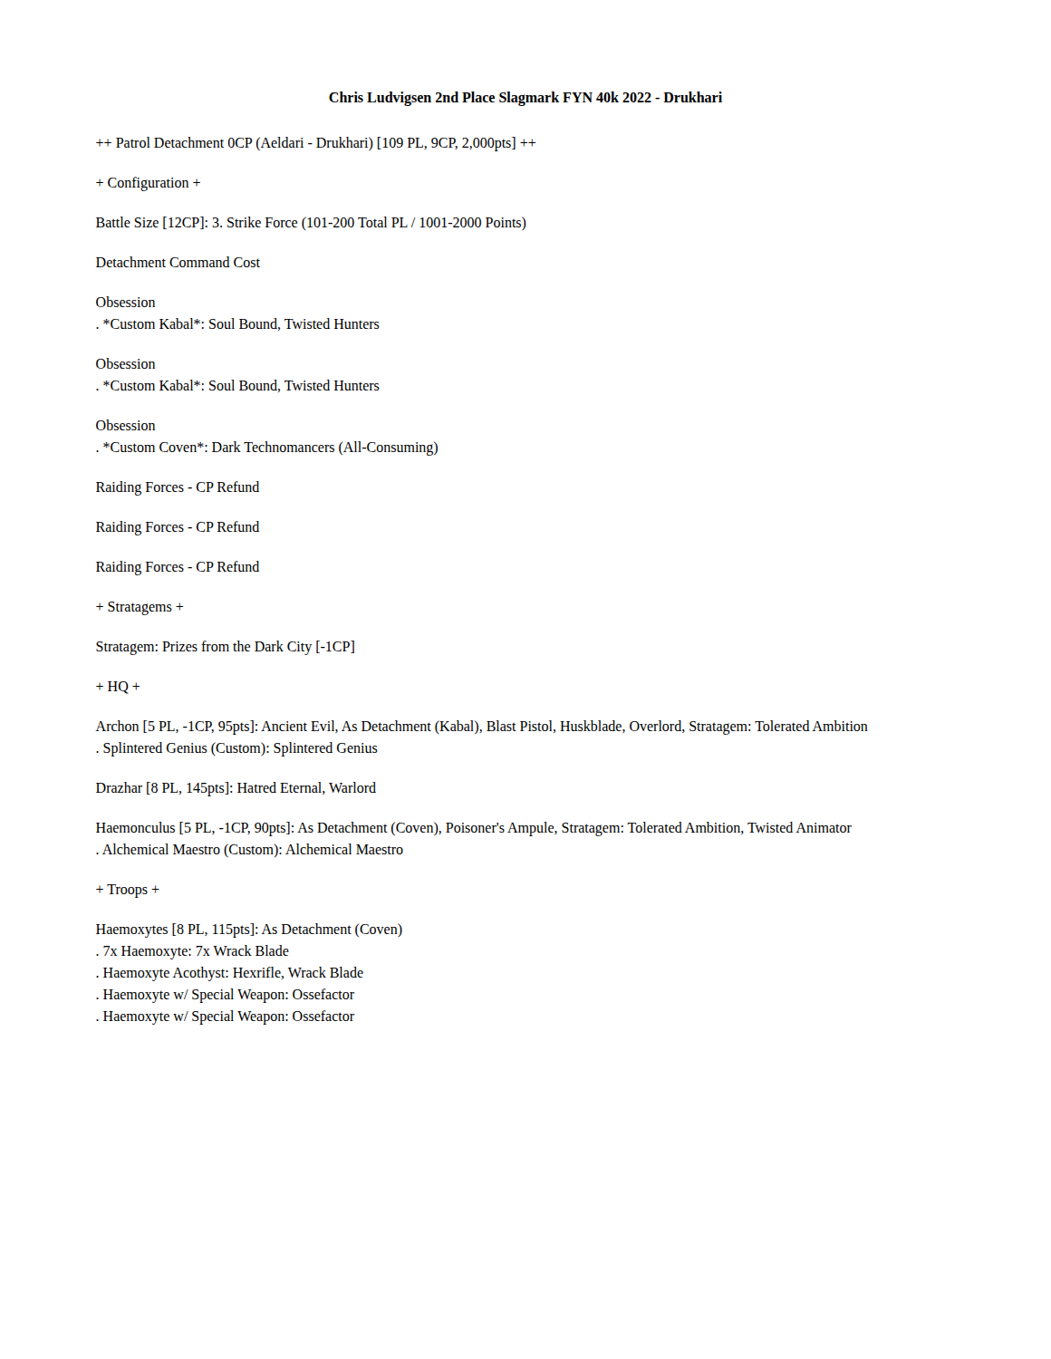Chris Ludvigsen 2nd Place Slagmark FYN 40k 2022 - Drukhari
++ Patrol Detachment 0CP (Aeldari - Drukhari) [109 PL, 9CP, 2,000pts] ++
+ Configuration +
Battle Size [12CP]: 3. Strike Force (101-200 Total PL / 1001-2000 Points)
Detachment Command Cost
Obsession
. *Custom Kabal*: Soul Bound, Twisted Hunters
Obsession
. *Custom Kabal*: Soul Bound, Twisted Hunters
Obsession
. *Custom Coven*: Dark Technomancers (All-Consuming)
Raiding Forces - CP Refund
Raiding Forces - CP Refund
Raiding Forces - CP Refund
+ Stratagems +
Stratagem: Prizes from the Dark City [-1CP]
+ HQ +
Archon [5 PL, -1CP, 95pts]: Ancient Evil, As Detachment (Kabal), Blast Pistol, Huskblade, Overlord, Stratagem: Tolerated Ambition
. Splintered Genius (Custom): Splintered Genius
Drazhar [8 PL, 145pts]: Hatred Eternal, Warlord
Haemonculus [5 PL, -1CP, 90pts]: As Detachment (Coven), Poisoner's Ampule, Stratagem: Tolerated Ambition, Twisted Animator
. Alchemical Maestro (Custom): Alchemical Maestro
+ Troops +
Haemoxytes [8 PL, 115pts]: As Detachment (Coven)
. 7x Haemoxyte: 7x Wrack Blade
. Haemoxyte Acothyst: Hexrifle, Wrack Blade
. Haemoxyte w/ Special Weapon: Ossefactor
. Haemoxyte w/ Special Weapon: Ossefactor